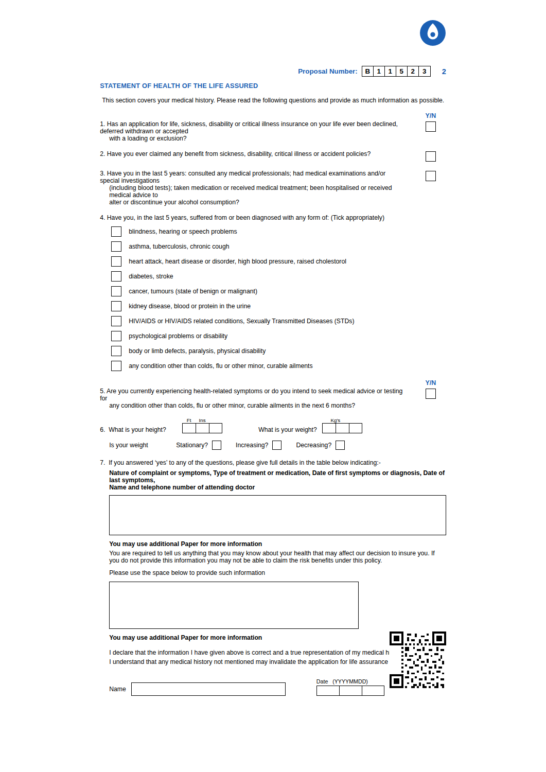Proposal Number: B 11523 2
STATEMENT OF HEALTH OF THE LIFE ASSURED
This section covers your medical history. Please read the following questions and provide as much information as possible.
Y/N
1. Has an application for life, sickness, disability or critical illness insurance on your life ever been declined, deferred withdrawn or accepted with a loading or exclusion?
2. Have you ever claimed any benefit from sickness, disability, critical illness or accident policies?
3. Have you in the last 5 years: consulted any medical professionals; had medical examinations and/or special investigations (including blood tests); taken medication or received medical treatment; been hospitalised or received medical advice to alter or discontinue your alcohol consumption?
4. Have you, in the last 5 years, suffered from or been diagnosed with any form of: (Tick appropriately)
blindness, hearing or speech problems
asthma, tuberculosis, chronic cough
heart attack, heart disease or disorder, high blood pressure, raised cholestorol
diabetes, stroke
cancer, tumours (state of benign or malignant)
kidney disease, blood or protein in the urine
HIV/AIDS or HIV/AIDS related conditions, Sexually Transmitted Diseases (STDs)
psychological problems or disability
body or limb defects, paralysis, physical disability
any condition other than colds, flu or other minor, curable ailments
Y/N
5. Are you currently experiencing health-related symptoms or do you intend to seek medical advice or testing for any condition other than colds, flu or other minor, curable ailments in the next 6 months?
6. What is your height? Ft Ins What is your weight? Kg's
Is your weight Stationary? Increasing? Decreasing?
7. If you answered ‘yes’ to any of the questions, please give full details in the table below indicating:-
Nature of complaint or symptoms, Type of treatment or medication, Date of first symptoms or diagnosis, Date of last symptoms,
Name and telephone number of attending doctor
You may use additional Paper for more information
You are required to tell us anything that you may know about your health that may affect our decision to insure you. If you do not provide this information you may not be able to claim the risk benefits under this policy.
Please use the space below to provide such information
You may use additional Paper for more information
I declare that the information I have given above is correct and a true representation of my medical history.
I understand that any medical history not mentioned may invalidate the application for life assurance or a claim.
Name
Date (YYYYMMDD)